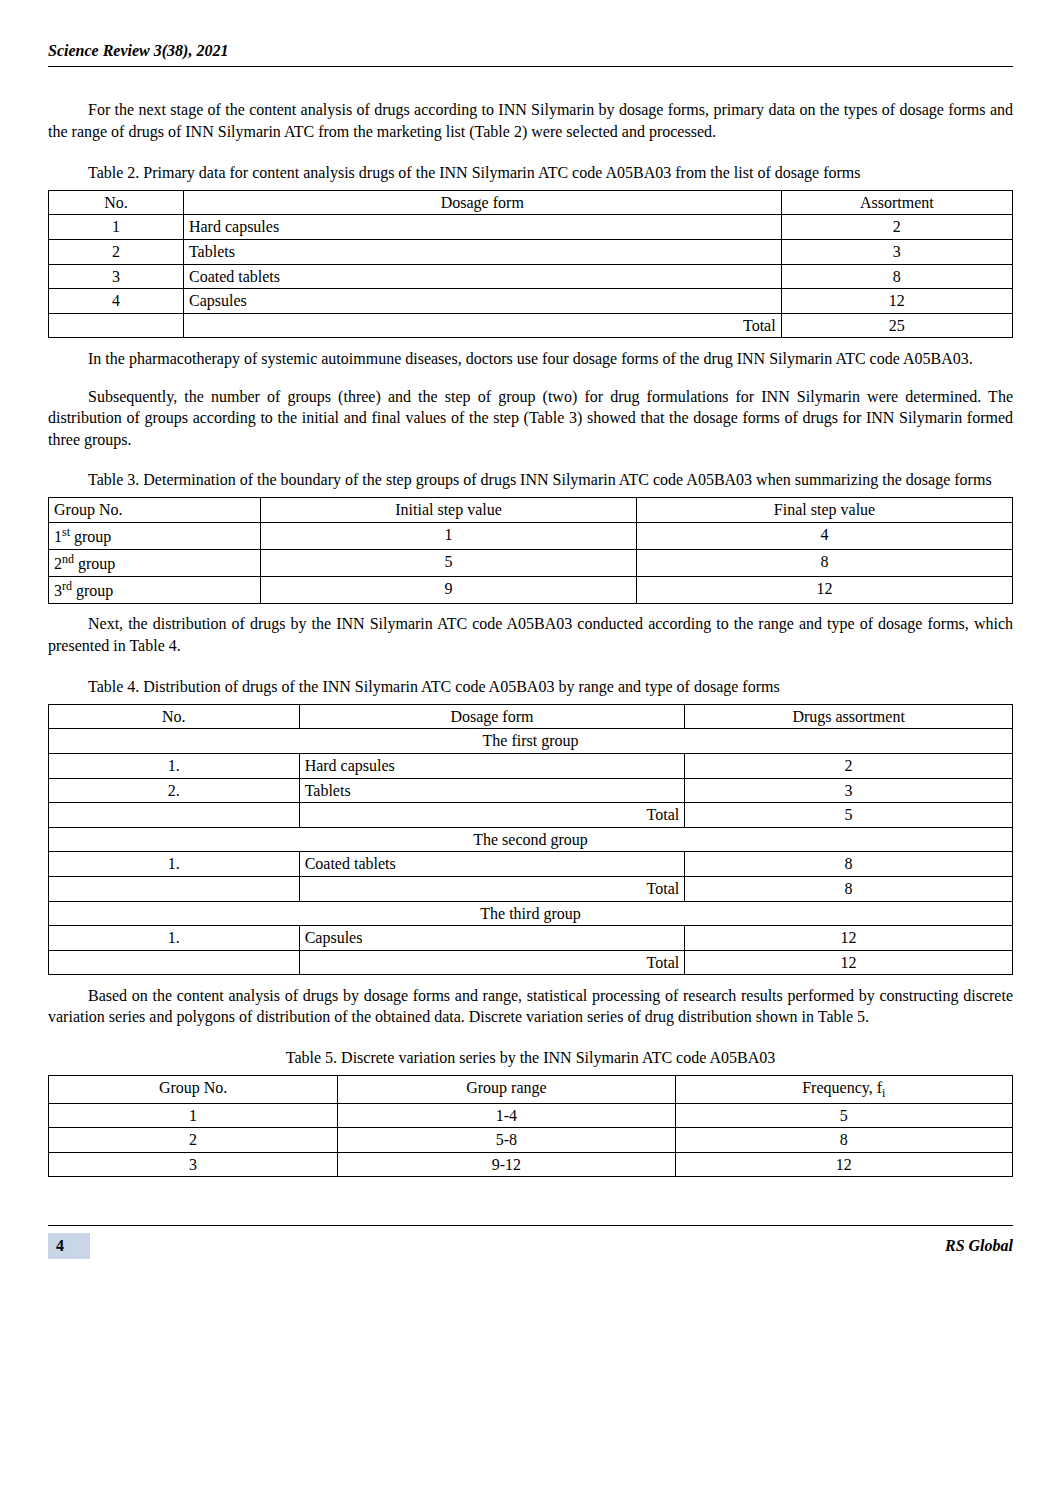Science Review 3(38), 2021
For the next stage of the content analysis of drugs according to INN Silymarin by dosage forms, primary data on the types of dosage forms and the range of drugs of INN Silymarin ATC from the marketing list (Table 2) were selected and processed.
Table 2. Primary data for content analysis drugs of the INN Silymarin ATC code A05BA03 from the list of dosage forms
| No. | Dosage form | Assortment |
| 1 | Hard capsules | 2 |
| 2 | Tablets | 3 |
| 3 | Coated tablets | 8 |
| 4 | Capsules | 12 |
| | Total | 25 |
In the pharmacotherapy of systemic autoimmune diseases, doctors use four dosage forms of the drug INN Silymarin ATC code A05BA03.
Subsequently, the number of groups (three) and the step of group (two) for drug formulations for INN Silymarin were determined. The distribution of groups according to the initial and final values of the step (Table 3) showed that the dosage forms of drugs for INN Silymarin formed three groups.
Table 3. Determination of the boundary of the step groups of drugs INN Silymarin ATC code A05BA03 when summarizing the dosage forms
| Group No. | Initial step value | Final step value |
| 1 st group | 1 | 4 |
| 2 nd group | 5 | 8 |
| 3 rd group | 9 | 12 |
Next, the distribution of drugs by the INN Silymarin ATC code A05BA03 conducted according to the range and type of dosage forms, which presented in Table 4.
Table 4. Distribution of drugs of the INN Silymarin ATC code A05BA03 by range and type of dosage forms
| No. | Dosage form | Drugs assortment |
| The first group |
| 1. | Hard capsules | 2 |
| 2. | Tablets | 3 |
| | Total | 5 |
| The second group |
| 1. | Coated tablets | 8 |
| | Total | 8 |
| The third group |
| 1. | Capsules | 12 |
| | Total | 12 |
Based on the content analysis of drugs by dosage forms and range, statistical processing of research results performed by constructing discrete variation series and polygons of distribution of the obtained data. Discrete variation series of drug distribution shown in Table 5.
Table 5. Discrete variation series by the INN Silymarin ATC code A05BA03
| Group No. | Group range | Frequency, f i |
| 1 | 1-4 | 5 |
| 2 | 5-8 | 8 |
| 3 | 9-12 | 12 |
4
RS Global